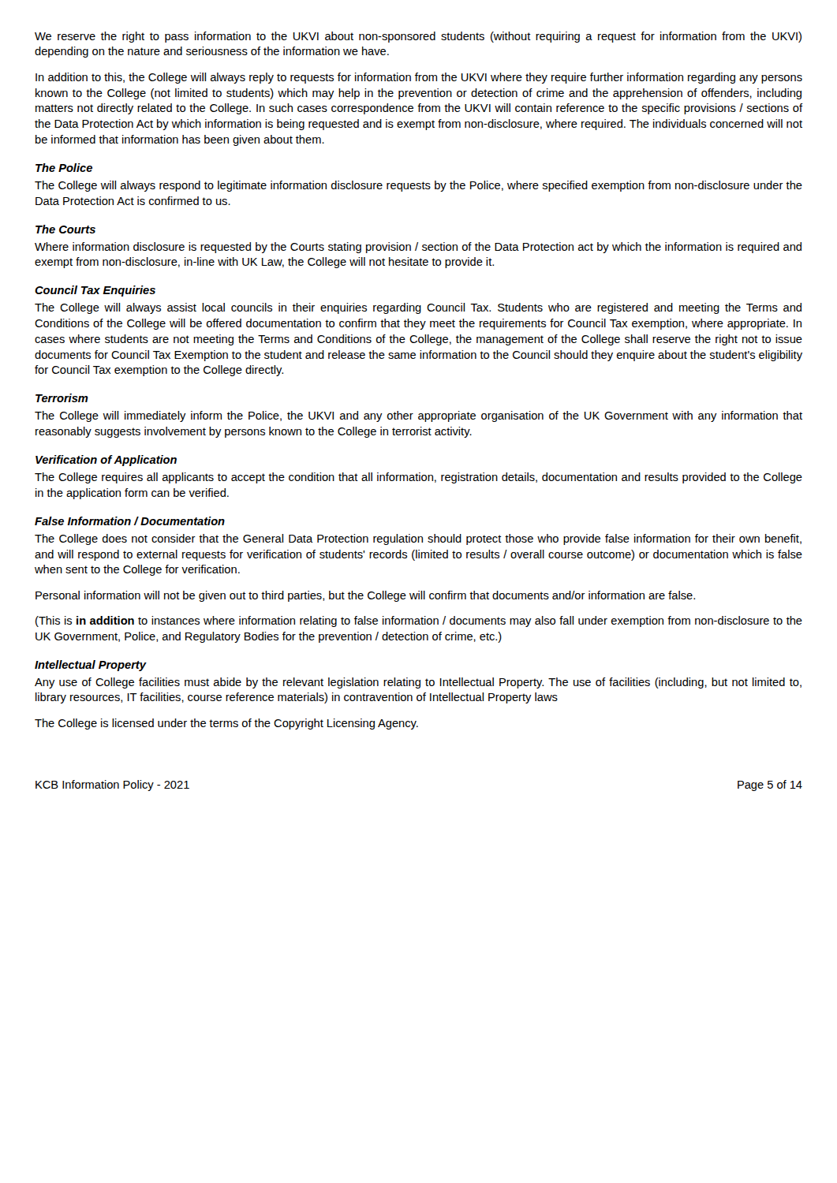We reserve the right to pass information to the UKVI about non-sponsored students (without requiring a request for information from the UKVI) depending on the nature and seriousness of the information we have.
In addition to this, the College will always reply to requests for information from the UKVI where they require further information regarding any persons known to the College (not limited to students) which may help in the prevention or detection of crime and the apprehension of offenders, including matters not directly related to the College. In such cases correspondence from the UKVI will contain reference to the specific provisions / sections of the Data Protection Act by which information is being requested and is exempt from non-disclosure, where required. The individuals concerned will not be informed that information has been given about them.
The Police
The College will always respond to legitimate information disclosure requests by the Police, where specified exemption from non-disclosure under the Data Protection Act is confirmed to us.
The Courts
Where information disclosure is requested by the Courts stating provision / section of the Data Protection act by which the information is required and exempt from non-disclosure, in-line with UK Law, the College will not hesitate to provide it.
Council Tax Enquiries
The College will always assist local councils in their enquiries regarding Council Tax. Students who are registered and meeting the Terms and Conditions of the College will be offered documentation to confirm that they meet the requirements for Council Tax exemption, where appropriate. In cases where students are not meeting the Terms and Conditions of the College, the management of the College shall reserve the right not to issue documents for Council Tax Exemption to the student and release the same information to the Council should they enquire about the student's eligibility for Council Tax exemption to the College directly.
Terrorism
The College will immediately inform the Police, the UKVI and any other appropriate organisation of the UK Government with any information that reasonably suggests involvement by persons known to the College in terrorist activity.
Verification of Application
The College requires all applicants to accept the condition that all information, registration details, documentation and results provided to the College in the application form can be verified.
False Information / Documentation
The College does not consider that the General Data Protection regulation should protect those who provide false information for their own benefit, and will respond to external requests for verification of students' records (limited to results / overall course outcome) or documentation which is false when sent to the College for verification.
Personal information will not be given out to third parties, but the College will confirm that documents and/or information are false.
(This is in addition to instances where information relating to false information / documents may also fall under exemption from non-disclosure to the UK Government, Police, and Regulatory Bodies for the prevention / detection of crime, etc.)
Intellectual Property
Any use of College facilities must abide by the relevant legislation relating to Intellectual Property. The use of facilities (including, but not limited to, library resources, IT facilities, course reference materials) in contravention of Intellectual Property laws
The College is licensed under the terms of the Copyright Licensing Agency.
KCB Information Policy - 2021 Page 5 of 14